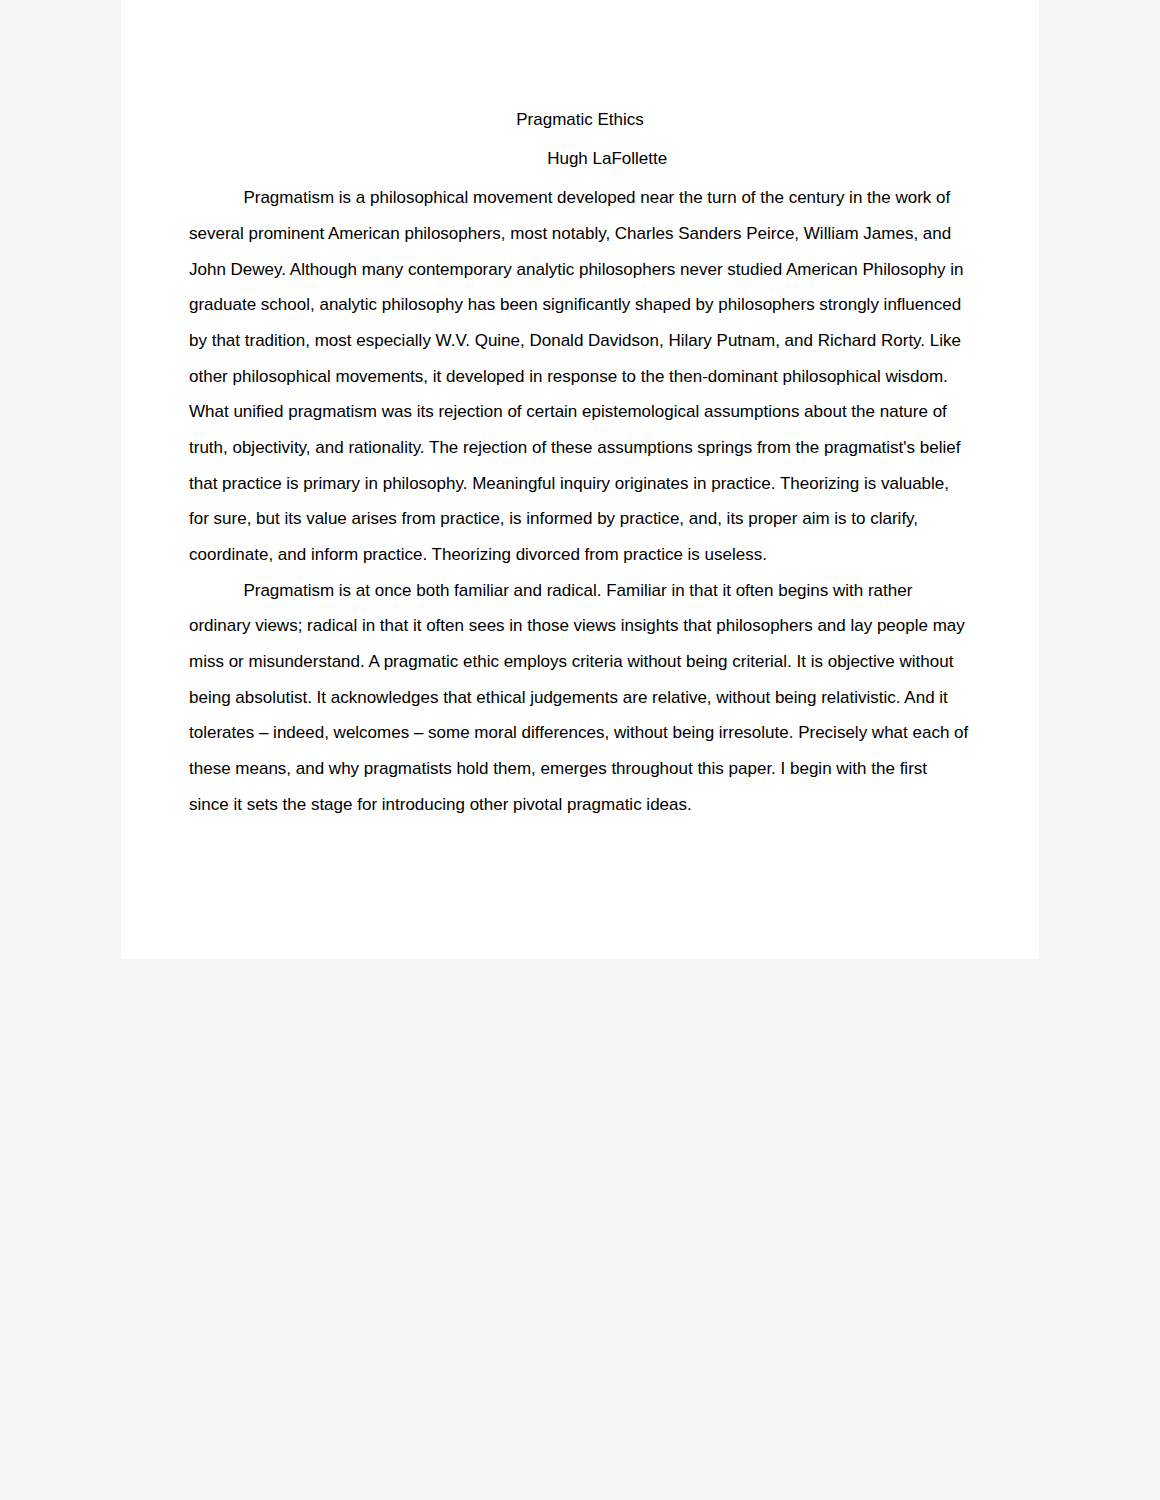Pragmatic Ethics
Hugh LaFollette
Pragmatism is a philosophical movement developed near the turn of the century in the work of several prominent American philosophers, most notably, Charles Sanders Peirce, William James, and John Dewey. Although many contemporary analytic philosophers never studied American Philosophy in graduate school, analytic philosophy has been significantly shaped by philosophers strongly influenced by that tradition, most especially W.V. Quine, Donald Davidson, Hilary Putnam, and Richard Rorty. Like other philosophical movements, it developed in response to the then-dominant philosophical wisdom. What unified pragmatism was its rejection of certain epistemological assumptions about the nature of truth, objectivity, and rationality. The rejection of these assumptions springs from the pragmatist's belief that practice is primary in philosophy. Meaningful inquiry originates in practice. Theorizing is valuable, for sure, but its value arises from practice, is informed by practice, and, its proper aim is to clarify, coordinate, and inform practice. Theorizing divorced from practice is useless.
Pragmatism is at once both familiar and radical. Familiar in that it often begins with rather ordinary views; radical in that it often sees in those views insights that philosophers and lay people may miss or misunderstand. A pragmatic ethic employs criteria without being criterial. It is objective without being absolutist. It acknowledges that ethical judgements are relative, without being relativistic. And it tolerates – indeed, welcomes – some moral differences, without being irresolute. Precisely what each of these means, and why pragmatists hold them, emerges throughout this paper. I begin with the first since it sets the stage for introducing other pivotal pragmatic ideas.